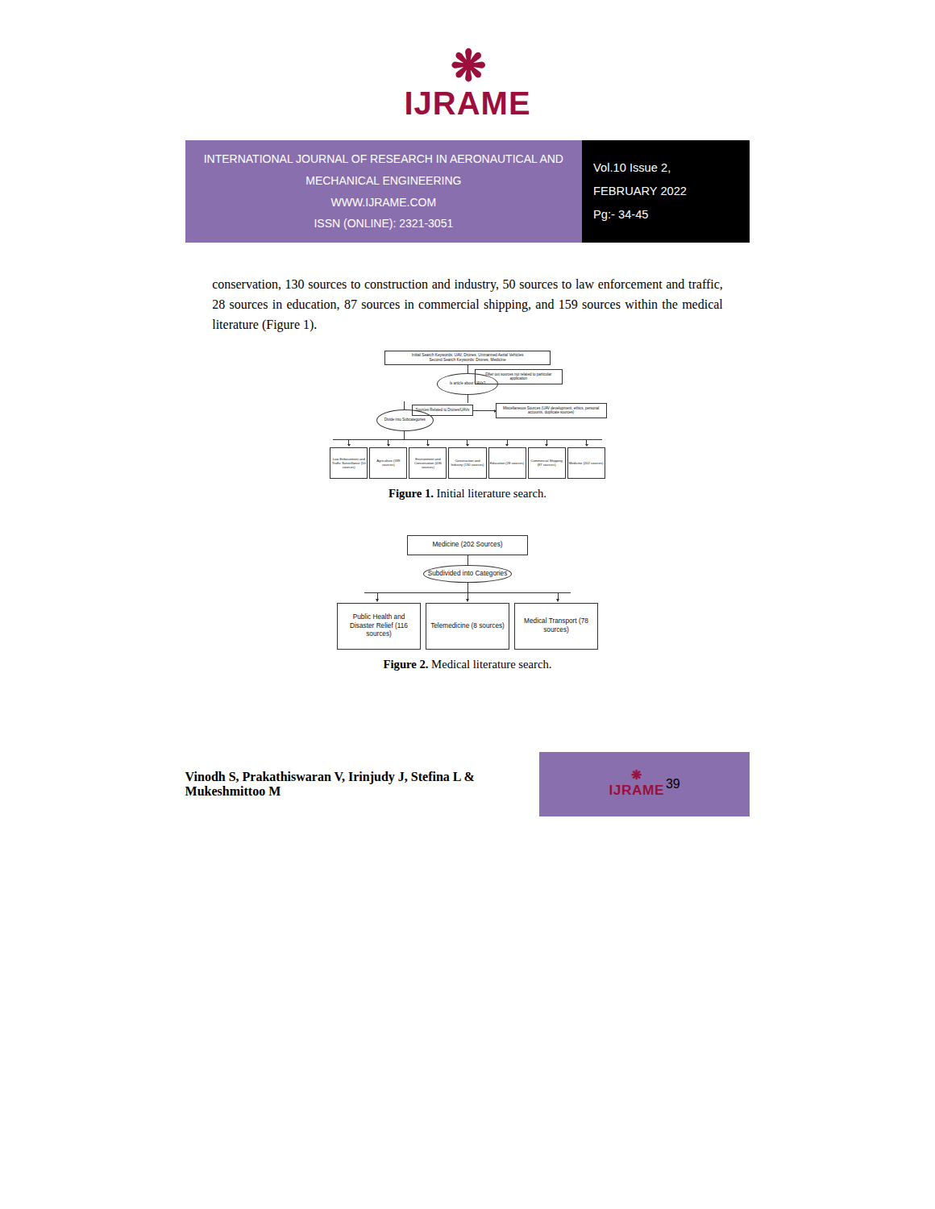❋
IJRAME
INTERNATIONAL JOURNAL OF RESEARCH IN AERONAUTICAL AND MECHANICAL ENGINEERING WWW.IJRAME.COM ISSN (ONLINE): 2321-3051
Vol.10 Issue 2,
FEBRUARY 2022
Pg:- 34-45
conservation, 130 sources to construction and industry, 50 sources to law enforcement and traffic, 28 sources in education, 87 sources in commercial shipping, and 159 sources within the medical literature (Figure 1).
Initial Search Keywords: UAV, Drones, Unmanned Aerial Vehicles
Second Search Keywords: Drones, Medicine
Is article about UAVs?
Sources Related to Drones/UAVs
Miscellaneous Sources (UAV development, ethics, personal accounts, duplicate sources)
Filter out sources not related to particular application
Divide into Subcategories
Law Enforcement and Traffic Surveillance (50 sources)
Agriculture (339 sources)
Environment and Conservation (436 sources)
Construction and Industry (130 sources)
Education (28 sources)
Commercial Shipping (87 sources)
Medicine (202 sources)
Figure 1. Initial literature search.
Medicine (202 Sources)
Subdivided into Categories
Public Health and Disaster Relief (116 sources)
Telemedicine (8 sources)
Medical Transport (78 sources)
Figure 2. Medical literature search.
Vinodh S, Prakathiswaran V, Irinjudy J, Stefina L & Mukeshmittoo M
❋IJRAME 39